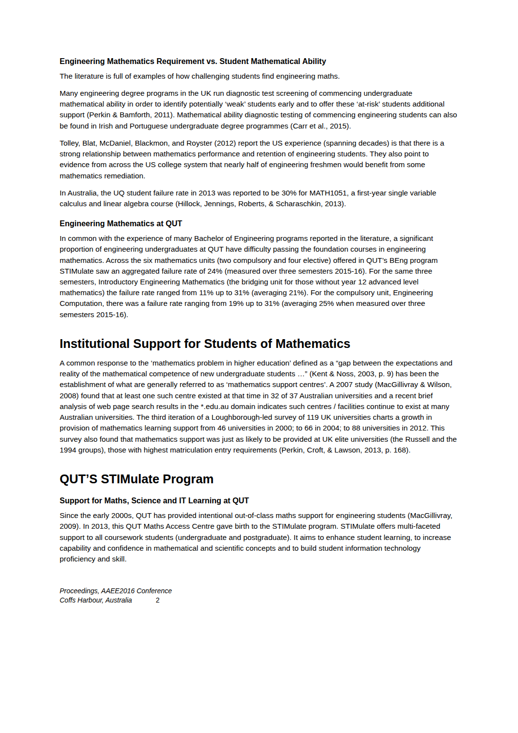Engineering Mathematics Requirement vs. Student Mathematical Ability
The literature is full of examples of how challenging students find engineering maths.
Many engineering degree programs in the UK run diagnostic test screening of commencing undergraduate mathematical ability in order to identify potentially ‘weak’ students early and to offer these ‘at-risk’ students additional support (Perkin & Bamforth, 2011). Mathematical ability diagnostic testing of commencing engineering students can also be found in Irish and Portuguese undergraduate degree programmes (Carr et al., 2015).
Tolley, Blat, McDaniel, Blackmon, and Royster (2012) report the US experience (spanning decades) is that there is a strong relationship between mathematics performance and retention of engineering students. They also point to evidence from across the US college system that nearly half of engineering freshmen would benefit from some mathematics remediation.
In Australia, the UQ student failure rate in 2013 was reported to be 30% for MATH1051, a first-year single variable calculus and linear algebra course (Hillock, Jennings, Roberts, & Scharaschkin, 2013).
Engineering Mathematics at QUT
In common with the experience of many Bachelor of Engineering programs reported in the literature, a significant proportion of engineering undergraduates at QUT have difficulty passing the foundation courses in engineering mathematics. Across the six mathematics units (two compulsory and four elective) offered in QUT’s BEng program STIMulate saw an aggregated failure rate of 24% (measured over three semesters 2015-16). For the same three semesters, Introductory Engineering Mathematics (the bridging unit for those without year 12 advanced level mathematics) the failure rate ranged from 11% up to 31% (averaging 21%). For the compulsory unit, Engineering Computation, there was a failure rate ranging from 19% up to 31% (averaging 25% when measured over three semesters 2015-16).
Institutional Support for Students of Mathematics
A common response to the ‘mathematics problem in higher education’ defined as a “gap between the expectations and reality of the mathematical competence of new undergraduate students …” (Kent & Noss, 2003, p. 9) has been the establishment of what are generally referred to as ‘mathematics support centres’. A 2007 study (MacGillivray & Wilson, 2008) found that at least one such centre existed at that time in 32 of 37 Australian universities and a recent brief analysis of web page search results in the *.edu.au domain indicates such centres / facilities continue to exist at many Australian universities. The third iteration of a Loughborough-led survey of 119 UK universities charts a growth in provision of mathematics learning support from 46 universities in 2000; to 66 in 2004; to 88 universities in 2012. This survey also found that mathematics support was just as likely to be provided at UK elite universities (the Russell and the 1994 groups), those with highest matriculation entry requirements (Perkin, Croft, & Lawson, 2013, p. 168).
QUT’S STIMulate Program
Support for Maths, Science and IT Learning at QUT
Since the early 2000s, QUT has provided intentional out-of-class maths support for engineering students (MacGillivray, 2009). In 2013, this QUT Maths Access Centre gave birth to the STIMulate program. STIMulate offers multi-faceted support to all coursework students (undergraduate and postgraduate). It aims to enhance student learning, to increase capability and confidence in mathematical and scientific concepts and to build student information technology proficiency and skill.
Proceedings, AAEE2016 Conference
Coffs Harbour, Australia 2